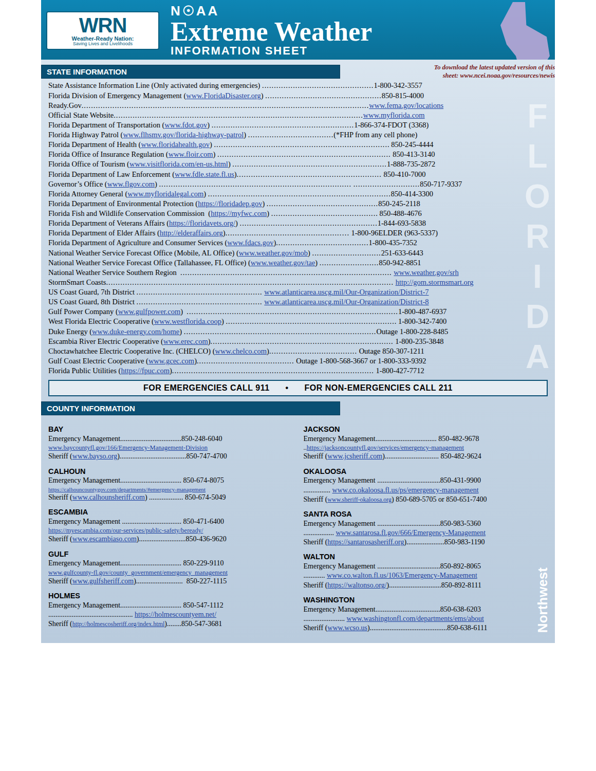WRN Weather-Ready Nation: Saving Lives and Livelihoods
N☉AA
Extreme Weather
INFORMATION SHEET
FLORIDA
Northwest
To download the latest updated version of this
sheet: www.ncei.noaa.gov/resources/newis
STATE INFORMATION
State Assistance Information Line (Only activated during emergencies) ............................................... 1-800-342-3557
Florida Division of Emergency Management (www.FloridaDisaster.org) ................................................. 850-815-4000
Ready.Gov......................................................................................................................... www.fema.gov/locations
Official State Website......................................................................................................... www.myflorida.com
Florida Department of Transportation (www.fdot.gov) ............................................................ 1-866-374-FDOT (3368)
Florida Highway Patrol (www.flhsmv.gov/florida-highway-patrol) ....................................(*FHP from any cell phone)
Florida Department of Health (www.floridahealth.gov) .......................................................................... 850-245-4444
Florida Office of Insurance Regulation (www.floir.com) ......................................................................... 850-413-3140
Florida Office of Tourism (www.visitflorida.com/en-us.html) ................................................................. 1-888-735-2872
Florida Department of Law Enforcement (www.fdle.state.fl.us)............................................................. 850-410-7000
Governor’s Office (www.flgov.com) ................................................................................. ............................ 850-717-9337
Florida Attorney General (www.myfloridalegal.com) ............................................................................. 850-414-3300
Florida Department of Environmental Protection (https://floridadep.gov) ............................................... 850-245-2118
Florida Fish and Wildlife Conservation Commission (https://myfwc.com) ............................................. 850-488-4676
Florida Department of Veterans Affairs (https://floridavets.org/) .......................................................... 1-844-693-5838
Florida Department of Elder Affairs (http://elderaffairs.org).................................................… 1-800-96ELDER (963-5337)
Florida Department of Agriculture and Consumer Services (www.fdacs.gov)....................................... 1-800-435-7352
National Weather Service Forecast Office (Mobile, AL Office) (www.weather.gov/mob) ............................. 251-633-6443
National Weather Service Forecast Office (Tallahassee, FL Office) (www.weather.gov/tae) ......................... 850-942-8851
National Weather Service Southern Region ......................................................................................... www.weather.gov/srh
StormSmart Coasts......................................................................................................................... http://gom.stormsmart.org
US Coast Guard, 7th District ..................................................... www.atlanticarea.uscg.mil/Our-Organization/District-7
US Coast Guard, 8th District ..................................................... www.atlanticarea.uscg.mil/Our-Organization/District-8
Gulf Power Company (www.gulfpower.com) ......................................................................................... 1-800-487-6937
West Florida Electric Cooperative (www.westflorida.coop) ........................................................................ 1-800-342-7400
Duke Energy (www.duke-energy.com/home) ................................................................................. Outage 1-800-228-8485
Escambia River Electric Cooperative (www.erec.com)............................................................................. 1-800-235-3848
Choctawhatchee Electric Cooperative Inc. (CHELCO) (www.chelco.com)..................................... Outage 850-307-1211
Gulf Coast Electric Cooperative (www.gcec.com)......................................... Outage 1-800-568-3667 or 1-800-333-9392
Florida Public Utilities (https://fpuc.com)..................................................................................... 1-800-427-7712
FOR EMERGENCIES CALL 911 • FOR NON-EMERGENCIES CALL 211
COUNTY INFORMATION
BAY
Emergency Management.................................. 850-248-6040
www.baycountyfl.gov/166/Emergency-Management-Division
Sheriff (www.bayso.org)..................................... 850-747-4700
CALHOUN
Emergency Management.................................. 850-674-8075
https://calhouncountygov.com/departments/#emergency-management
Sheriff (www.calhounsheriff.com) ................... 850-674-5049
ESCAMBIA
Emergency Management ................................. 850-471-6400
https://myescambia.com/our-services/public-safety/beready/
Sheriff (www.escambiaso.com).......................... 850-436-9620
GULF
Emergency Management.................................. 850-229-9110
www.gulfcounty-fl.gov/county_government/emergency_management
Sheriff (www.gulfsheriff.com).......................... 850-227-1115
HOLMES
Emergency Management.................................. 850-547-1112
............................................... https://holmescountyem.net/
Sheriff (http://holmescosheriff.org/index.html)........ 850-547-3681
JACKSON
Emergency Management.................................. 850-482-9678
..https://jacksoncountyfl.gov/services/emergency-management
Sheriff (www.jcsheriff.com).............................. 850-482-9624
OKALOOSA
Emergency Management ................................... 850-431-9900
............... www.co.okaloosa.fl.us/ps/emergency-management
Sheriff (www.sheriff-okaloosa.org) 850-689-5705 or 850-651-7400
SANTA ROSA
Emergency Management ................................... 850-983-5360
................. www.santarosa.fl.gov/666/Emergency-Management
Sheriff (https://santarosasheriff.org)..................... 850-983-1190
WALTON
Emergency Management ................................... 850-892-8065
............ www.co.walton.fl.us/1063/Emergency-Management
Sheriff (https://waltonso.org/)............................. 850-892-8111
WASHINGTON
Emergency Management.................................... 850-638-6203
....................... www.washingtonfl.com/departments/ems/about
Sheriff (www.wcso.us)........................................... 850-638-6111